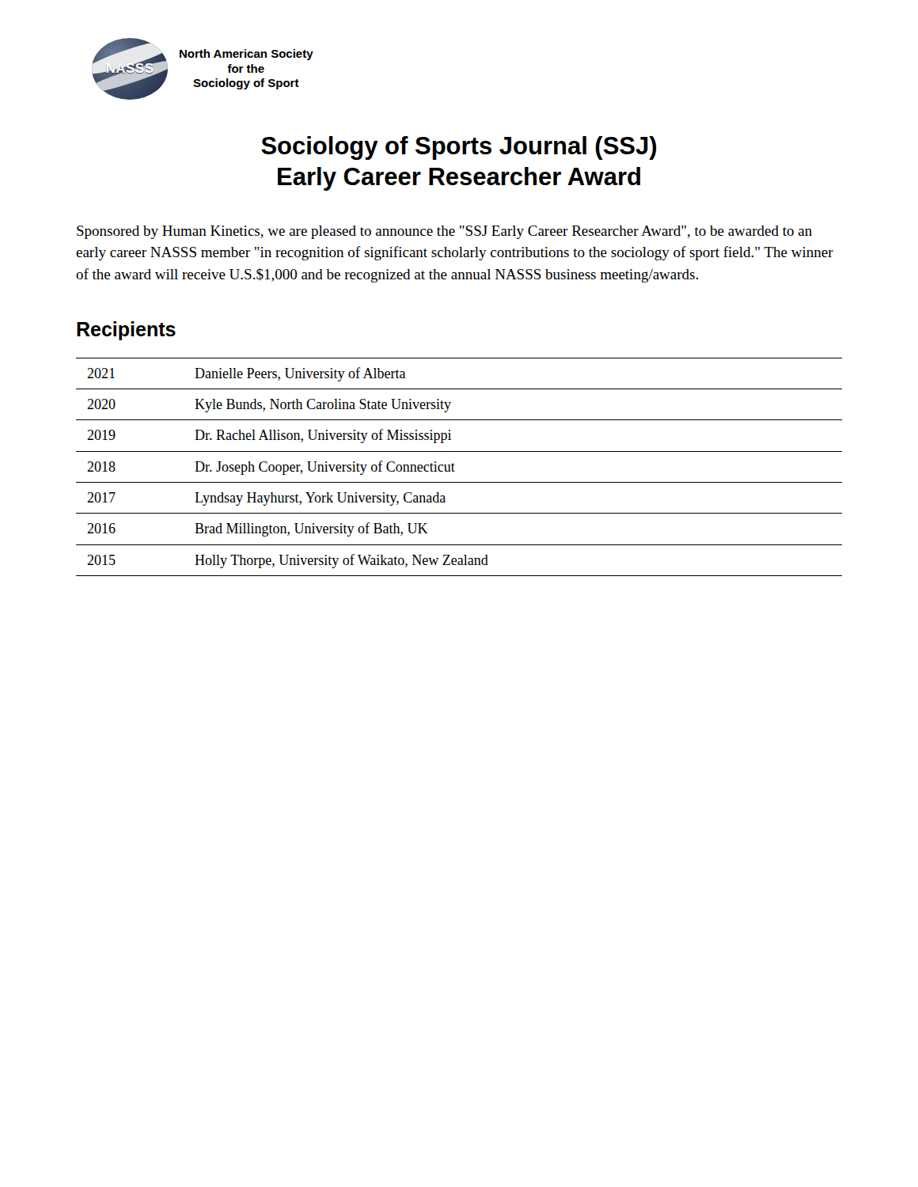NASSS
North American Society
for the
Sociology of Sport
Sociology of Sports Journal (SSJ)
Early Career Researcher Award
Sponsored by Human Kinetics, we are pleased to announce the "SSJ Early Career Researcher Award", to be awarded to an early career NASSS member "in recognition of significant scholarly contributions to the sociology of sport field." The winner of the award will receive U.S.$1,000 and be recognized at the annual NASSS business meeting/awards.
Recipients
| 2021 | Danielle Peers, University of Alberta |
| 2020 | Kyle Bunds, North Carolina State University |
| 2019 | Dr. Rachel Allison, University of Mississippi |
| 2018 | Dr. Joseph Cooper, University of Connecticut |
| 2017 | Lyndsay Hayhurst, York University, Canada |
| 2016 | Brad Millington, University of Bath, UK |
| 2015 | Holly Thorpe, University of Waikato, New Zealand |